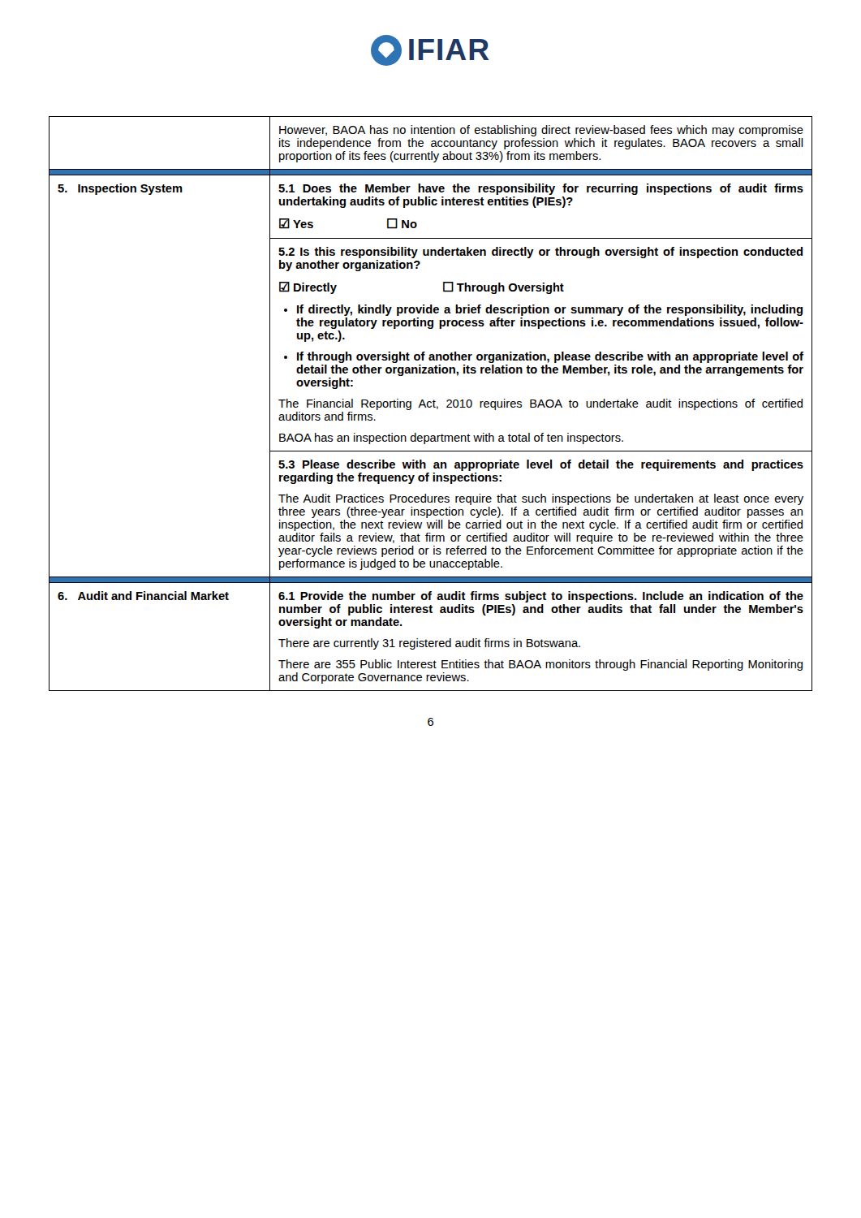IFIAR
| | However, BAOA has no intention of establishing direct review-based fees which may compromise its independence from the accountancy profession which it regulates. BAOA recovers a small proportion of its fees (currently about 33%) from its members. |
| 5. Inspection System | 5.1 Does the Member have the responsibility for recurring inspections of audit firms undertaking audits of public interest entities (PIEs)? Yes No |
| 5.2 Is this responsibility undertaken directly or through oversight of inspection conducted by another organization? Directly Through Oversight If directly, kindly provide a brief description or summary of the responsibility, including the regulatory reporting process after inspections i.e. recommendations issued, follow-up, etc.). If through oversight of another organization, please describe with an appropriate level of detail the other organization, its relation to the Member, its role, and the arrangements for oversight: The Financial Reporting Act, 2010 requires BAOA to undertake audit inspections of certified auditors and firms. BAOA has an inspection department with a total of ten inspectors. |
| 5.3 Please describe with an appropriate level of detail the requirements and practices regarding the frequency of inspections: The Audit Practices Procedures require that such inspections be undertaken at least once every three years (three-year inspection cycle). If a certified audit firm or certified auditor passes an inspection, the next review will be carried out in the next cycle. If a certified audit firm or certified auditor fails a review, that firm or certified auditor will require to be re-reviewed within the three year-cycle reviews period or is referred to the Enforcement Committee for appropriate action if the performance is judged to be unacceptable. |
| 6. Audit and Financial Market | 6.1 Provide the number of audit firms subject to inspections. Include an indication of the number of public interest audits (PIEs) and other audits that fall under the Member's oversight or mandate. There are currently 31 registered audit firms in Botswana. There are 355 Public Interest Entities that BAOA monitors through Financial Reporting Monitoring and Corporate Governance reviews. |
6